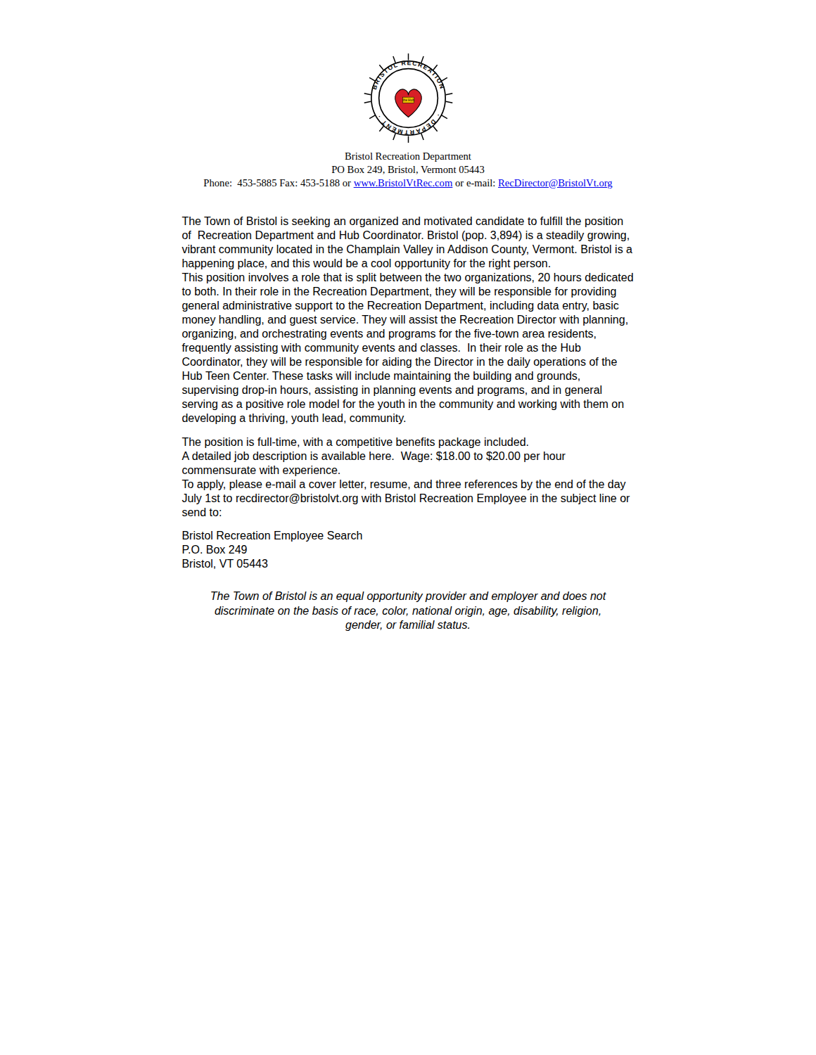BRISTOL RECREATION · DEPARTMENT · the Hub
Bristol Recreation Department
PO Box 249, Bristol, Vermont 05443
Phone: 453-5885 Fax: 453-5188 or www.BristolVtRec.com or e-mail: RecDirector@BristolVt.org
The Town of Bristol is seeking an organized and motivated candidate to fulfill the position of Recreation Department and Hub Coordinator. Bristol (pop. 3,894) is a steadily growing, vibrant community located in the Champlain Valley in Addison County, Vermont. Bristol is a happening place, and this would be a cool opportunity for the right person.
This position involves a role that is split between the two organizations, 20 hours dedicated to both. In their role in the Recreation Department, they will be responsible for providing general administrative support to the Recreation Department, including data entry, basic money handling, and guest service. They will assist the Recreation Director with planning, organizing, and orchestrating events and programs for the five-town area residents, frequently assisting with community events and classes. In their role as the Hub Coordinator, they will be responsible for aiding the Director in the daily operations of the Hub Teen Center. These tasks will include maintaining the building and grounds, supervising drop-in hours, assisting in planning events and programs, and in general serving as a positive role model for the youth in the community and working with them on developing a thriving, youth lead, community.
The position is full-time, with a competitive benefits package included.
A detailed job description is available here. Wage: $18.00 to $20.00 per hour commensurate with experience.
To apply, please e-mail a cover letter, resume, and three references by the end of the day July 1st to recdirector@bristolvt.org with Bristol Recreation Employee in the subject line or send to:
Bristol Recreation Employee Search
P.O. Box 249
Bristol, VT 05443
The Town of Bristol is an equal opportunity provider and employer and does not discriminate on the basis of race, color, national origin, age, disability, religion, gender, or familial status.